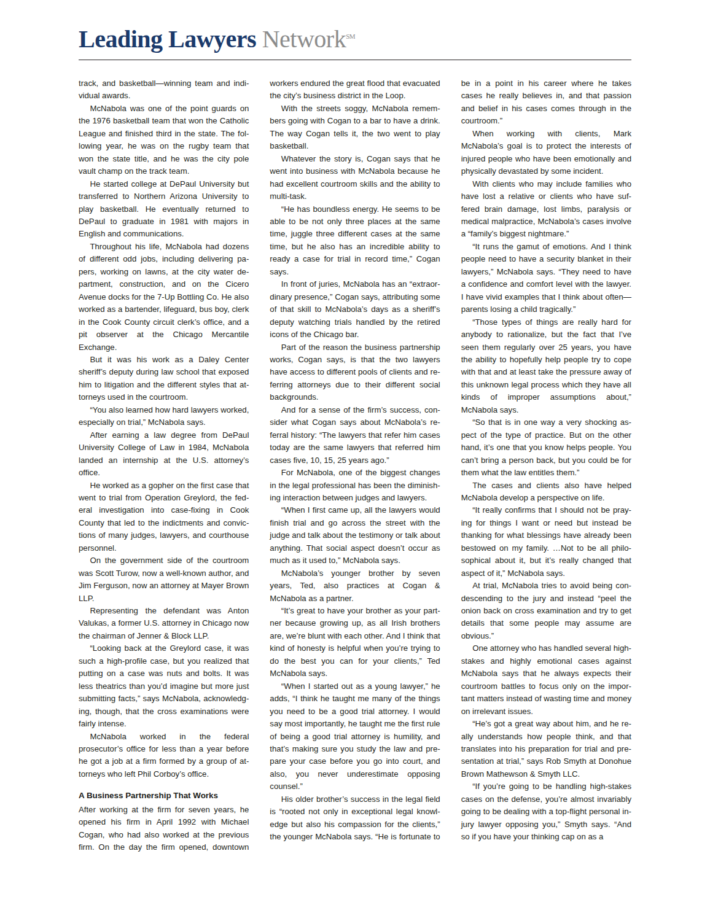Leading Lawyers Network SM
track, and basketball—winning team and individual awards.
McNabola was one of the point guards on the 1976 basketball team that won the Catholic League and finished third in the state. The following year, he was on the rugby team that won the state title, and he was the city pole vault champ on the track team.
He started college at DePaul University but transferred to Northern Arizona University to play basketball. He eventually returned to DePaul to graduate in 1981 with majors in English and communications.
Throughout his life, McNabola had dozens of different odd jobs, including delivering papers, working on lawns, at the city water department, construction, and on the Cicero Avenue docks for the 7-Up Bottling Co. He also worked as a bartender, lifeguard, bus boy, clerk in the Cook County circuit clerk’s office, and a pit observer at the Chicago Mercantile Exchange.
But it was his work as a Daley Center sheriff’s deputy during law school that exposed him to litigation and the different styles that attorneys used in the courtroom.
“You also learned how hard lawyers worked, especially on trial,” McNabola says.
After earning a law degree from DePaul University College of Law in 1984, McNabola landed an internship at the U.S. attorney’s office.
He worked as a gopher on the first case that went to trial from Operation Greylord, the federal investigation into case-fixing in Cook County that led to the indictments and convictions of many judges, lawyers, and courthouse personnel.
On the government side of the courtroom was Scott Turow, now a well-known author, and Jim Ferguson, now an attorney at Mayer Brown LLP.
Representing the defendant was Anton Valukas, a former U.S. attorney in Chicago now the chairman of Jenner & Block LLP.
“Looking back at the Greylord case, it was such a high-profile case, but you realized that putting on a case was nuts and bolts. It was less theatrics than you’d imagine but more just submitting facts,” says McNabola, acknowledging, though, that the cross examinations were fairly intense.
McNabola worked in the federal prosecutor’s office for less than a year before he got a job at a firm formed by a group of attorneys who left Phil Corboy’s office.
A Business Partnership That Works
After working at the firm for seven years, he opened his firm in April 1992 with Michael Cogan, who had also worked at the previous firm. On the day the firm opened, downtown workers endured the great flood that evacuated the city’s business district in the Loop.
With the streets soggy, McNabola remembers going with Cogan to a bar to have a drink. The way Cogan tells it, the two went to play basketball.
Whatever the story is, Cogan says that he went into business with McNabola because he had excellent courtroom skills and the ability to multi-task.
“He has boundless energy. He seems to be able to be not only three places at the same time, juggle three different cases at the same time, but he also has an incredible ability to ready a case for trial in record time,” Cogan says.
In front of juries, McNabola has an “extraordinary presence,” Cogan says, attributing some of that skill to McNabola’s days as a sheriff’s deputy watching trials handled by the retired icons of the Chicago bar.
Part of the reason the business partnership works, Cogan says, is that the two lawyers have access to different pools of clients and referring attorneys due to their different social backgrounds.
And for a sense of the firm’s success, consider what Cogan says about McNabola’s referral history: “The lawyers that refer him cases today are the same lawyers that referred him cases five, 10, 15, 25 years ago.”
For McNabola, one of the biggest changes in the legal professional has been the diminishing interaction between judges and lawyers.
“When I first came up, all the lawyers would finish trial and go across the street with the judge and talk about the testimony or talk about anything. That social aspect doesn’t occur as much as it used to,” McNabola says.
McNabola’s younger brother by seven years, Ted, also practices at Cogan & McNabola as a partner.
“It’s great to have your brother as your partner because growing up, as all Irish brothers are, we’re blunt with each other. And I think that kind of honesty is helpful when you’re trying to do the best you can for your clients,” Ted McNabola says.
“When I started out as a young lawyer,” he adds, “I think he taught me many of the things you need to be a good trial attorney. I would say most importantly, he taught me the first rule of being a good trial attorney is humility, and that’s making sure you study the law and prepare your case before you go into court, and also, you never underestimate opposing counsel.”
His older brother’s success in the legal field is “rooted not only in exceptional legal knowledge but also his compassion for the clients,” the younger McNabola says. “He is fortunate to be in a point in his career where he takes cases he really believes in, and that passion and belief in his cases comes through in the courtroom.”
When working with clients, Mark McNabola’s goal is to protect the interests of injured people who have been emotionally and physically devastated by some incident.
With clients who may include families who have lost a relative or clients who have suffered brain damage, lost limbs, paralysis or medical malpractice, McNabola’s cases involve a “family’s biggest nightmare.”
“It runs the gamut of emotions. And I think people need to have a security blanket in their lawyers,” McNabola says. “They need to have a confidence and comfort level with the lawyer. I have vivid examples that I think about often—parents losing a child tragically.”
“Those types of things are really hard for anybody to rationalize, but the fact that I’ve seen them regularly over 25 years, you have the ability to hopefully help people try to cope with that and at least take the pressure away of this unknown legal process which they have all kinds of improper assumptions about,” McNabola says.
“So that is in one way a very shocking aspect of the type of practice. But on the other hand, it’s one that you know helps people. You can’t bring a person back, but you could be for them what the law entitles them.”
The cases and clients also have helped McNabola develop a perspective on life.
“It really confirms that I should not be praying for things I want or need but instead be thanking for what blessings have already been bestowed on my family. …Not to be all philosophical about it, but it’s really changed that aspect of it,” McNabola says.
At trial, McNabola tries to avoid being condescending to the jury and instead “peel the onion back on cross examination and try to get details that some people may assume are obvious.”
One attorney who has handled several high-stakes and highly emotional cases against McNabola says that he always expects their courtroom battles to focus only on the important matters instead of wasting time and money on irrelevant issues.
“He’s got a great way about him, and he really understands how people think, and that translates into his preparation for trial and presentation at trial,” says Rob Smyth at Donohue Brown Mathewson & Smyth LLC.
“If you’re going to be handling high-stakes cases on the defense, you’re almost invariably going to be dealing with a top-flight personal injury lawyer opposing you,” Smyth says. “And so if you have your thinking cap on as a